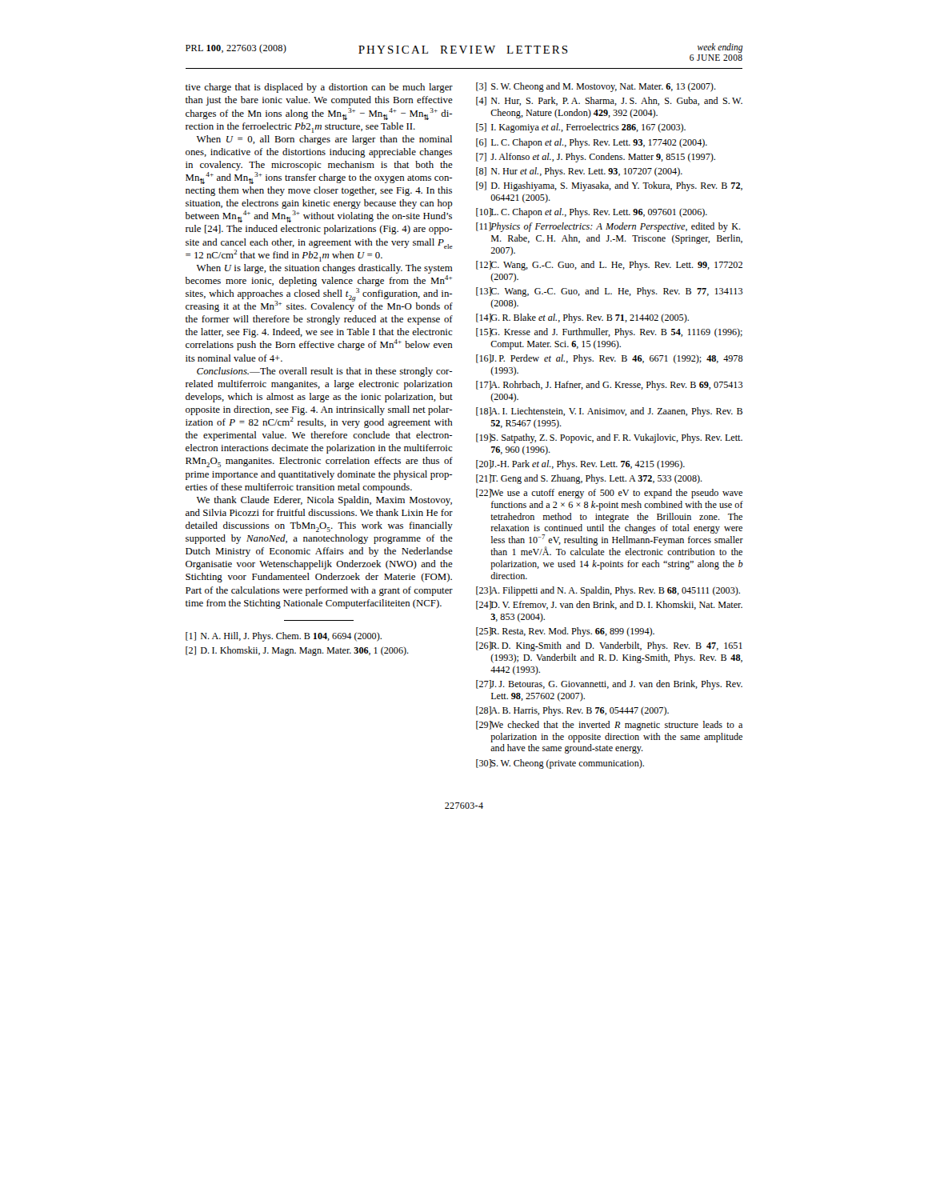PRL 100, 227603 (2008)
PHYSICAL REVIEW LETTERS
week ending 6 JUNE 2008
tive charge that is displaced by a distortion can be much larger than just the bare ionic value. We computed this Born effective charges of the Mn ions along the Mn⇅3+ − Mn⇅4+ − Mn⇅3+ direction in the ferroelectric Pb21m structure, see Table II.
When U = 0, all Born charges are larger than the nominal ones, indicative of the distortions inducing appreciable changes in covalency. The microscopic mechanism is that both the Mn⇅4+ and Mn⇅3+ ions transfer charge to the oxygen atoms connecting them when they move closer together, see Fig. 4. In this situation, the electrons gain kinetic energy because they can hop between Mn⇅4+ and Mn⇅3+ without violating the on-site Hund’s rule [24]. The induced electronic polarizations (Fig. 4) are opposite and cancel each other, in agreement with the very small Pele = 12 nC/cm2 that we find in Pb21m when U = 0.
When U is large, the situation changes drastically. The system becomes more ionic, depleting valence charge from the Mn4+ sites, which approaches a closed shell t2g3 configuration, and increasing it at the Mn3+ sites. Covalency of the Mn-O bonds of the former will therefore be strongly reduced at the expense of the latter, see Fig. 4. Indeed, we see in Table I that the electronic correlations push the Born effective charge of Mn4+ below even its nominal value of 4+.
Conclusions.—The overall result is that in these strongly correlated multiferroic manganites, a large electronic polarization develops, which is almost as large as the ionic polarization, but opposite in direction, see Fig. 4. An intrinsically small net polarization of P = 82 nC/cm2 results, in very good agreement with the experimental value. We therefore conclude that electron-electron interactions decimate the polarization in the multiferroic RMn2O5 manganites. Electronic correlation effects are thus of prime importance and quantitatively dominate the physical properties of these multiferroic transition metal compounds.
We thank Claude Ederer, Nicola Spaldin, Maxim Mostovoy, and Silvia Picozzi for fruitful discussions. We thank Lixin He for detailed discussions on TbMn2O5. This work was financially supported by NanoNed, a nanotechnology programme of the Dutch Ministry of Economic Affairs and by the Nederlandse Organisatie voor Wetenschappelijk Onderzoek (NWO) and the Stichting voor Fundamenteel Onderzoek der Materie (FOM). Part of the calculations were performed with a grant of computer time from the Stichting Nationale Computerfaciliteiten (NCF).
N. A. Hill, J. Phys. Chem. B 104, 6694 (2000).
D. I. Khomskii, J. Magn. Magn. Mater. 306, 1 (2006).
S. W. Cheong and M. Mostovoy, Nat. Mater. 6, 13 (2007).
N. Hur, S. Park, P. A. Sharma, J. S. Ahn, S. Guba, and S. W. Cheong, Nature (London) 429, 392 (2004).
I. Kagomiya et al., Ferroelectrics 286, 167 (2003).
L. C. Chapon et al., Phys. Rev. Lett. 93, 177402 (2004).
J. Alfonso et al., J. Phys. Condens. Matter 9, 8515 (1997).
N. Hur et al., Phys. Rev. Lett. 93, 107207 (2004).
D. Higashiyama, S. Miyasaka, and Y. Tokura, Phys. Rev. B 72, 064421 (2005).
L. C. Chapon et al., Phys. Rev. Lett. 96, 097601 (2006).
Physics of Ferroelectrics: A Modern Perspective, edited by K. M. Rabe, C. H. Ahn, and J.-M. Triscone (Springer, Berlin, 2007).
C. Wang, G.-C. Guo, and L. He, Phys. Rev. Lett. 99, 177202 (2007).
C. Wang, G.-C. Guo, and L. He, Phys. Rev. B 77, 134113 (2008).
G. R. Blake et al., Phys. Rev. B 71, 214402 (2005).
G. Kresse and J. Furthmuller, Phys. Rev. B 54, 11169 (1996); Comput. Mater. Sci. 6, 15 (1996).
J. P. Perdew et al., Phys. Rev. B 46, 6671 (1992); 48, 4978 (1993).
A. Rohrbach, J. Hafner, and G. Kresse, Phys. Rev. B 69, 075413 (2004).
A. I. Liechtenstein, V. I. Anisimov, and J. Zaanen, Phys. Rev. B 52, R5467 (1995).
S. Satpathy, Z. S. Popovic, and F. R. Vukajlovic, Phys. Rev. Lett. 76, 960 (1996).
J.-H. Park et al., Phys. Rev. Lett. 76, 4215 (1996).
T. Geng and S. Zhuang, Phys. Lett. A 372, 533 (2008).
We use a cutoff energy of 500 eV to expand the pseudo wave functions and a 2 × 6 × 8 k-point mesh combined with the use of tetrahedron method to integrate the Brillouin zone. The relaxation is continued until the changes of total energy were less than 10−7 eV, resulting in Hellmann-Feyman forces smaller than 1 meV/Å. To calculate the electronic contribution to the polarization, we used 14 k-points for each “string” along the b direction.
A. Filippetti and N. A. Spaldin, Phys. Rev. B 68, 045111 (2003).
D. V. Efremov, J. van den Brink, and D. I. Khomskii, Nat. Mater. 3, 853 (2004).
R. Resta, Rev. Mod. Phys. 66, 899 (1994).
R. D. King-Smith and D. Vanderbilt, Phys. Rev. B 47, 1651 (1993); D. Vanderbilt and R. D. King-Smith, Phys. Rev. B 48, 4442 (1993).
J. J. Betouras, G. Giovannetti, and J. van den Brink, Phys. Rev. Lett. 98, 257602 (2007).
A. B. Harris, Phys. Rev. B 76, 054447 (2007).
We checked that the inverted R magnetic structure leads to a polarization in the opposite direction with the same amplitude and have the same ground-state energy.
S. W. Cheong (private communication).
227603-4